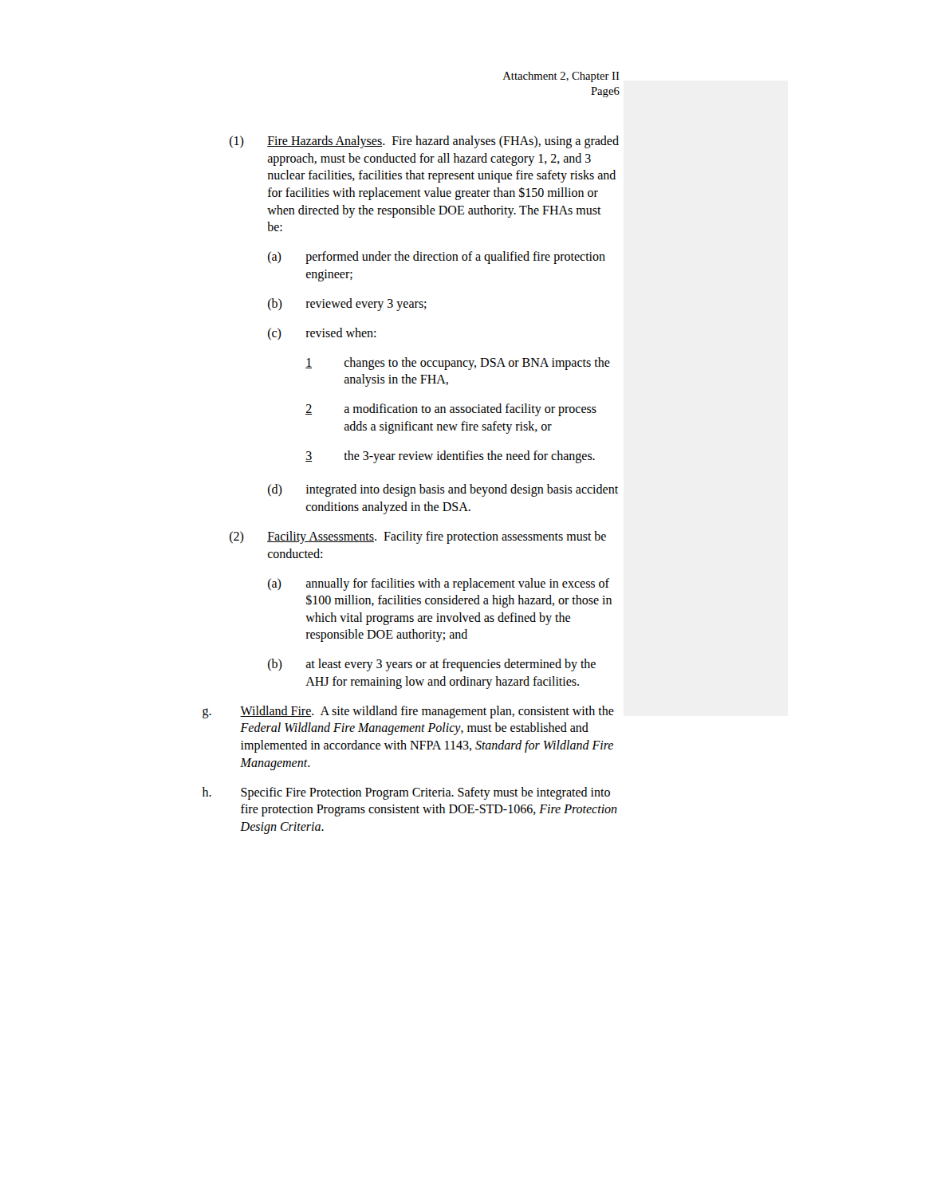Attachment 2, Chapter II
Page6
(1) Fire Hazards Analyses. Fire hazard analyses (FHAs), using a graded approach, must be conducted for all hazard category 1, 2, and 3 nuclear facilities, facilities that represent unique fire safety risks and for facilities with replacement value greater than $150 million or when directed by the responsible DOE authority. The FHAs must be:
(a) performed under the direction of a qualified fire protection engineer;
(b) reviewed every 3 years;
(c) revised when:
1changes to the occupancy, DSA or BNA impacts the analysis in the FHA,
2a modification to an associated facility or process adds a significant new fire safety risk, or
3the 3-year review identifies the need for changes.
(d) integrated into design basis and beyond design basis accident conditions analyzed in the DSA.
(2) Facility Assessments. Facility fire protection assessments must be conducted:
(a) annually for facilities with a replacement value in excess of $100 million, facilities considered a high hazard, or those in which vital programs are involved as defined by the responsible DOE authority; and
(b) at least every 3 years or at frequencies determined by the AHJ for remaining low and ordinary hazard facilities.
g. Wildland Fire. A site wildland fire management plan, consistent with the Federal Wildland Fire Management Policy, must be established and implemented in accordance with NFPA 1143, Standard for Wildland Fire Management.
h. Specific Fire Protection Program Criteria. Safety must be integrated into fire protection Programs consistent with DOE-STD-1066, Fire Protection Design Criteria.